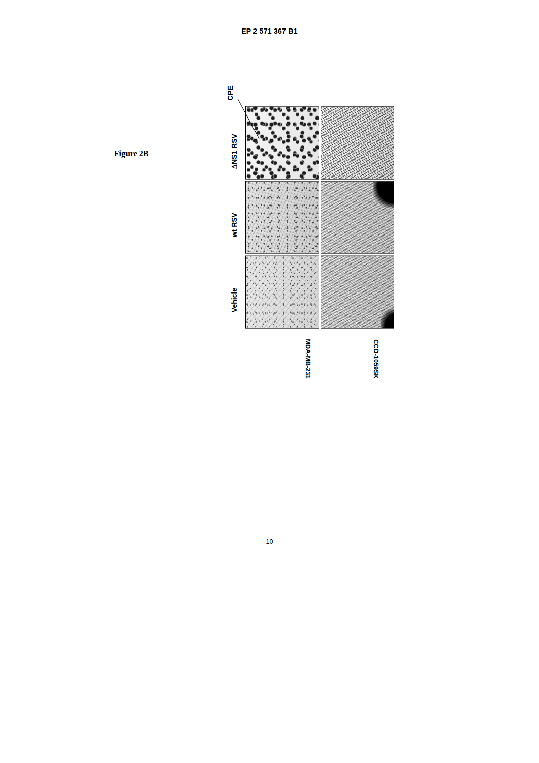EP 2 571 367 B1
Figure 2B
Vehicle
wt RSV
ΔNS1 RSV
MDA-MB-231
CCD-1059SK
CPE
10